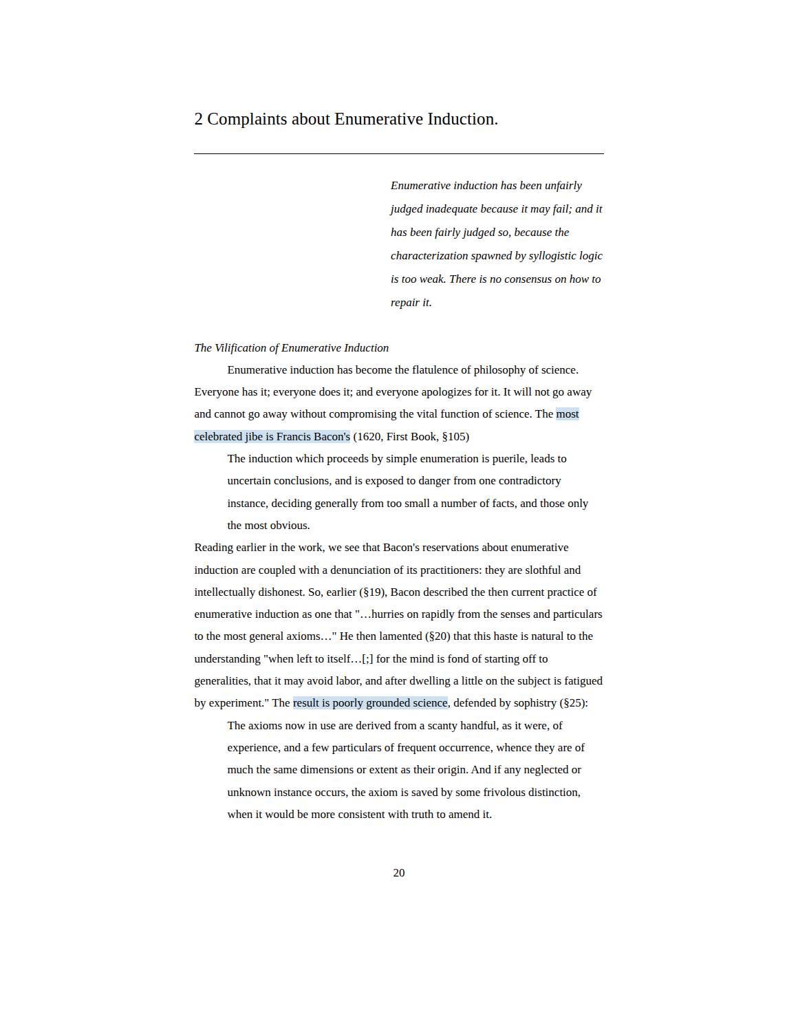2 Complaints about Enumerative Induction.
Enumerative induction has been unfairly judged inadequate because it may fail; and it has been fairly judged so, because the characterization spawned by syllogistic logic is too weak. There is no consensus on how to repair it.
The Vilification of Enumerative Induction
Enumerative induction has become the flatulence of philosophy of science. Everyone has it; everyone does it; and everyone apologizes for it. It will not go away and cannot go away without compromising the vital function of science. The most celebrated jibe is Francis Bacon's (1620, First Book, §105)
The induction which proceeds by simple enumeration is puerile, leads to uncertain conclusions, and is exposed to danger from one contradictory instance, deciding generally from too small a number of facts, and those only the most obvious.
Reading earlier in the work, we see that Bacon's reservations about enumerative induction are coupled with a denunciation of its practitioners: they are slothful and intellectually dishonest. So, earlier (§19), Bacon described the then current practice of enumerative induction as one that "…hurries on rapidly from the senses and particulars to the most general axioms…" He then lamented (§20) that this haste is natural to the understanding "when left to itself…[;] for the mind is fond of starting off to generalities, that it may avoid labor, and after dwelling a little on the subject is fatigued by experiment." The result is poorly grounded science, defended by sophistry (§25):
The axioms now in use are derived from a scanty handful, as it were, of experience, and a few particulars of frequent occurrence, whence they are of much the same dimensions or extent as their origin. And if any neglected or unknown instance occurs, the axiom is saved by some frivolous distinction, when it would be more consistent with truth to amend it.
20